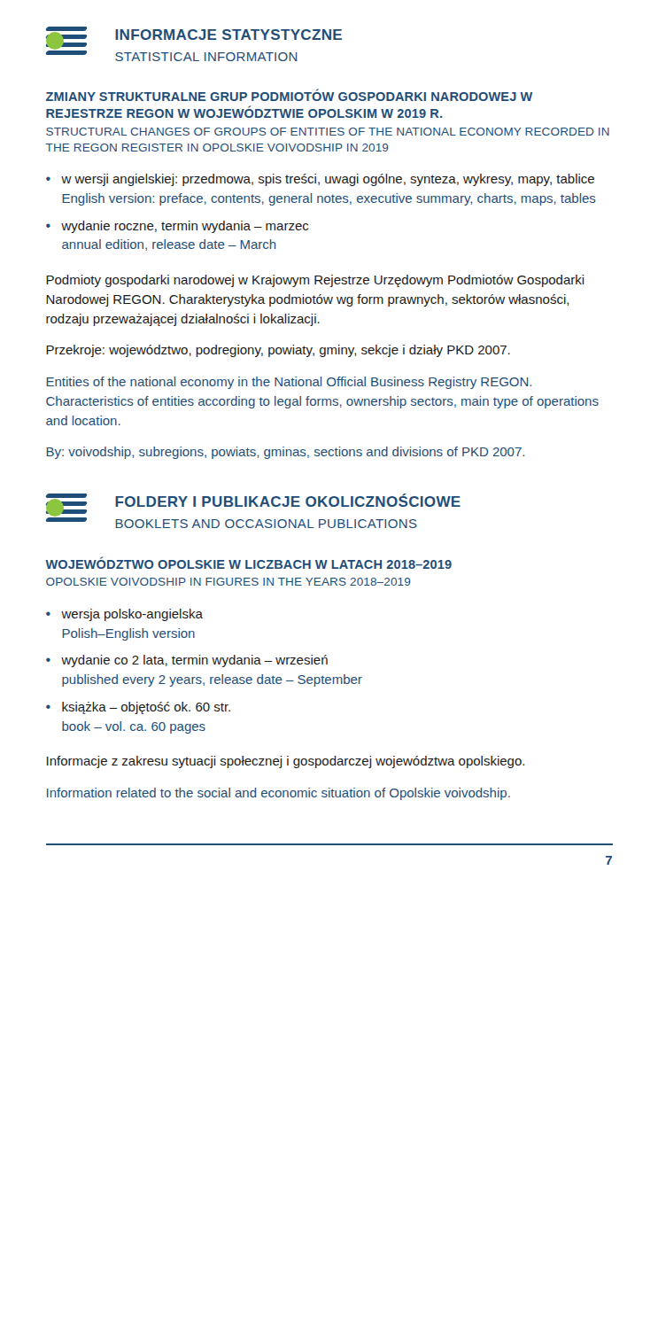Informacje statystyczne Statistical information
Zmiany strukturalne grup podmiotów gospodarki narodowej w rejestrze REGON w województwie opolskim w 2019 r.
Structural changes of groups of entities of the national economy recorded in the REGON register in Opolskie Voivodship in 2019
w wersji angielskiej: przedmowa, spis treści, uwagi ogólne, synteza, wykresy, mapy, tablice English version: preface, contents, general notes, executive summary, charts, maps, tables
wydanie roczne, termin wydania – marzec annual edition, release date – March
Podmioty gospodarki narodowej w Krajowym Rejestrze Urzędowym Podmiotów Gospodarki Narodowej REGON. Charakterystyka podmiotów wg form prawnych, sektorów własności, rodzaju przeważającej działalności i lokalizacji.
Przekroje: województwo, podregiony, powiaty, gminy, sekcje i działy PKD 2007.
Entities of the national economy in the National Official Business Registry REGON. Characteristics of entities according to legal forms, ownership sectors, main type of operations and location.
By: voivodship, subregions, powiats, gminas, sections and divisions of PKD 2007.
Foldery i publikacje okolicznościowe Booklets and occasional publications
Województwo opolskie w liczbach w latach 2018–2019
Opolskie Voivodship in figures in the years 2018–2019
wersja polsko-angielska Polish–English version
wydanie co 2 lata, termin wydania – wrzesień published every 2 years, release date – September
książka – objętość ok. 60 str. book – vol. ca. 60 pages
Informacje z zakresu sytuacji społecznej i gospodarczej województwa opolskiego.
Information related to the social and economic situation of Opolskie voivodship.
7